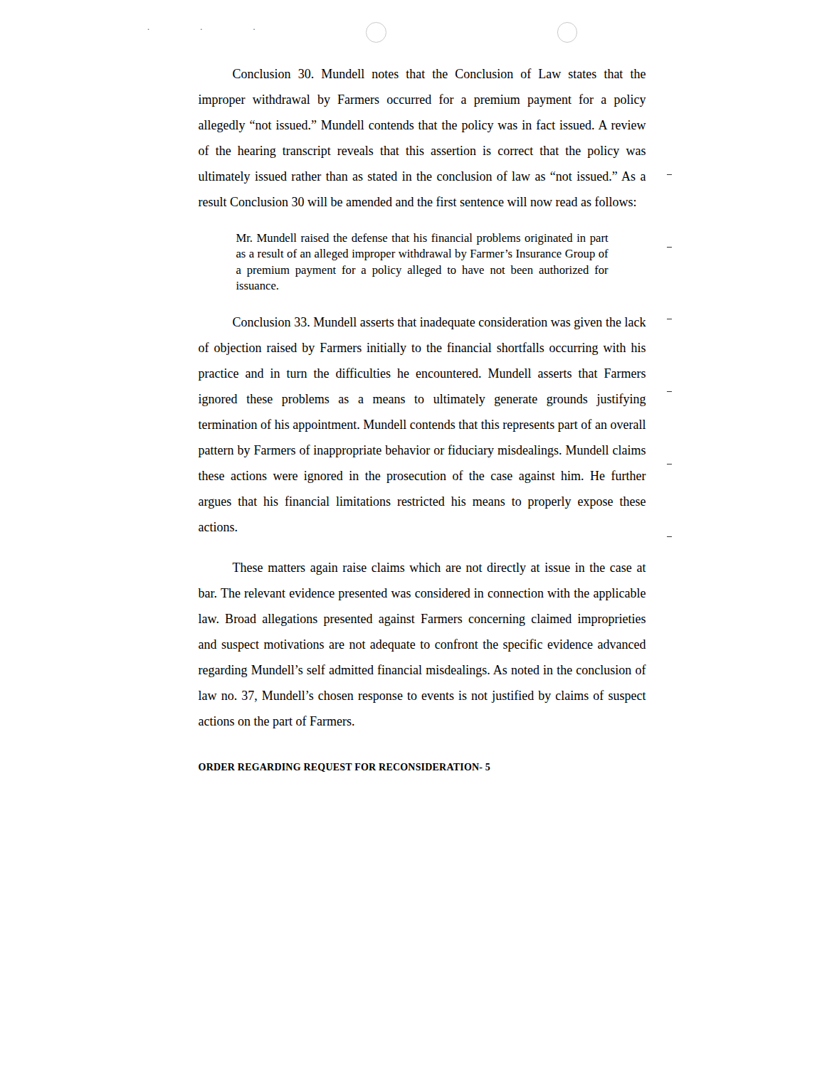· · ·
Conclusion 30. Mundell notes that the Conclusion of Law states that the improper withdrawal by Farmers occurred for a premium payment for a policy allegedly “not issued.” Mundell contends that the policy was in fact issued. A review of the hearing transcript reveals that this assertion is correct that the policy was ultimately issued rather than as stated in the conclusion of law as “not issued.” As a result Conclusion 30 will be amended and the first sentence will now read as follows:
Mr. Mundell raised the defense that his financial problems originated in part as a result of an alleged improper withdrawal by Farmer’s Insurance Group of a premium payment for a policy alleged to have not been authorized for issuance.
Conclusion 33. Mundell asserts that inadequate consideration was given the lack of objection raised by Farmers initially to the financial shortfalls occurring with his practice and in turn the difficulties he encountered. Mundell asserts that Farmers ignored these problems as a means to ultimately generate grounds justifying termination of his appointment. Mundell contends that this represents part of an overall pattern by Farmers of inappropriate behavior or fiduciary misdealings. Mundell claims these actions were ignored in the prosecution of the case against him. He further argues that his financial limitations restricted his means to properly expose these actions.
These matters again raise claims which are not directly at issue in the case at bar. The relevant evidence presented was considered in connection with the applicable law. Broad allegations presented against Farmers concerning claimed improprieties and suspect motivations are not adequate to confront the specific evidence advanced regarding Mundell’s self admitted financial misdealings. As noted in the conclusion of law no. 37, Mundell’s chosen response to events is not justified by claims of suspect actions on the part of Farmers.
ORDER REGARDING REQUEST FOR RECONSIDERATION- 5